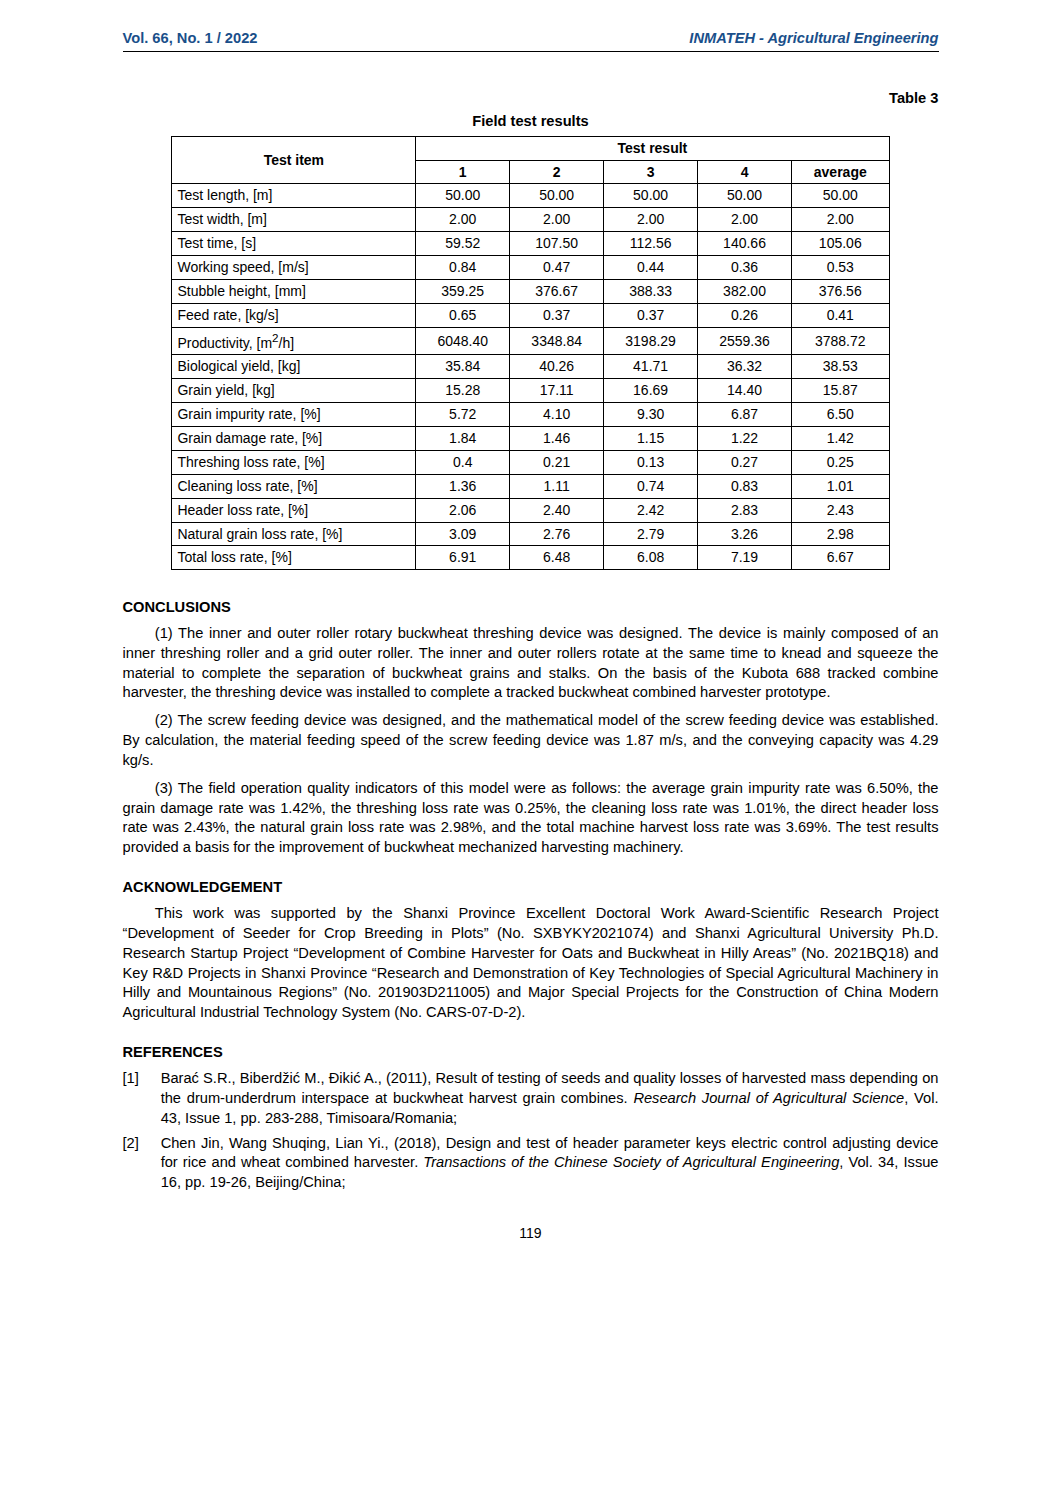Vol. 66, No. 1 / 2022 INMATEH - Agricultural Engineering
Table 3
Field test results
| Test item | Test result |
| --- | --- |
| 1 | 2 | 3 | 4 | average |
| Test length, [m] | 50.00 | 50.00 | 50.00 | 50.00 | 50.00 |
| Test width, [m] | 2.00 | 2.00 | 2.00 | 2.00 | 2.00 |
| Test time, [s] | 59.52 | 107.50 | 112.56 | 140.66 | 105.06 |
| Working speed, [m/s] | 0.84 | 0.47 | 0.44 | 0.36 | 0.53 |
| Stubble height, [mm] | 359.25 | 376.67 | 388.33 | 382.00 | 376.56 |
| Feed rate, [kg/s] | 0.65 | 0.37 | 0.37 | 0.26 | 0.41 |
| Productivity, [m 2 /h] | 6048.40 | 3348.84 | 3198.29 | 2559.36 | 3788.72 |
| Biological yield, [kg] | 35.84 | 40.26 | 41.71 | 36.32 | 38.53 |
| Grain yield, [kg] | 15.28 | 17.11 | 16.69 | 14.40 | 15.87 |
| Grain impurity rate, [%] | 5.72 | 4.10 | 9.30 | 6.87 | 6.50 |
| Grain damage rate, [%] | 1.84 | 1.46 | 1.15 | 1.22 | 1.42 |
| Threshing loss rate, [%] | 0.4 | 0.21 | 0.13 | 0.27 | 0.25 |
| Cleaning loss rate, [%] | 1.36 | 1.11 | 0.74 | 0.83 | 1.01 |
| Header loss rate, [%] | 2.06 | 2.40 | 2.42 | 2.83 | 2.43 |
| Natural grain loss rate, [%] | 3.09 | 2.76 | 2.79 | 3.26 | 2.98 |
| Total loss rate, [%] | 6.91 | 6.48 | 6.08 | 7.19 | 6.67 |
Conclusions
(1) The inner and outer roller rotary buckwheat threshing device was designed. The device is mainly composed of an inner threshing roller and a grid outer roller. The inner and outer rollers rotate at the same time to knead and squeeze the material to complete the separation of buckwheat grains and stalks. On the basis of the Kubota 688 tracked combine harvester, the threshing device was installed to complete a tracked buckwheat combined harvester prototype.
(2) The screw feeding device was designed, and the mathematical model of the screw feeding device was established. By calculation, the material feeding speed of the screw feeding device was 1.87 m/s, and the conveying capacity was 4.29 kg/s.
(3) The field operation quality indicators of this model were as follows: the average grain impurity rate was 6.50%, the grain damage rate was 1.42%, the threshing loss rate was 0.25%, the cleaning loss rate was 1.01%, the direct header loss rate was 2.43%, the natural grain loss rate was 2.98%, and the total machine harvest loss rate was 3.69%. The test results provided a basis for the improvement of buckwheat mechanized harvesting machinery.
Acknowledgement
This work was supported by the Shanxi Province Excellent Doctoral Work Award-Scientific Research Project “Development of Seeder for Crop Breeding in Plots” (No. SXBYKY2021074) and Shanxi Agricultural University Ph.D. Research Startup Project “Development of Combine Harvester for Oats and Buckwheat in Hilly Areas” (No. 2021BQ18) and Key R&D Projects in Shanxi Province “Research and Demonstration of Key Technologies of Special Agricultural Machinery in Hilly and Mountainous Regions” (No. 201903D211005) and Major Special Projects for the Construction of China Modern Agricultural Industrial Technology System (No. CARS-07-D-2).
References
[1] Barać S.R., Biberdžić M., Đikić A., (2011), Result of testing of seeds and quality losses of harvested mass depending on the drum-underdrum interspace at buckwheat harvest grain combines. Research Journal of Agricultural Science, Vol. 43, Issue 1, pp. 283-288, Timisoara/Romania;
[2] Chen Jin, Wang Shuqing, Lian Yi., (2018), Design and test of header parameter keys electric control adjusting device for rice and wheat combined harvester. Transactions of the Chinese Society of Agricultural Engineering, Vol. 34, Issue 16, pp. 19-26, Beijing/China;
119